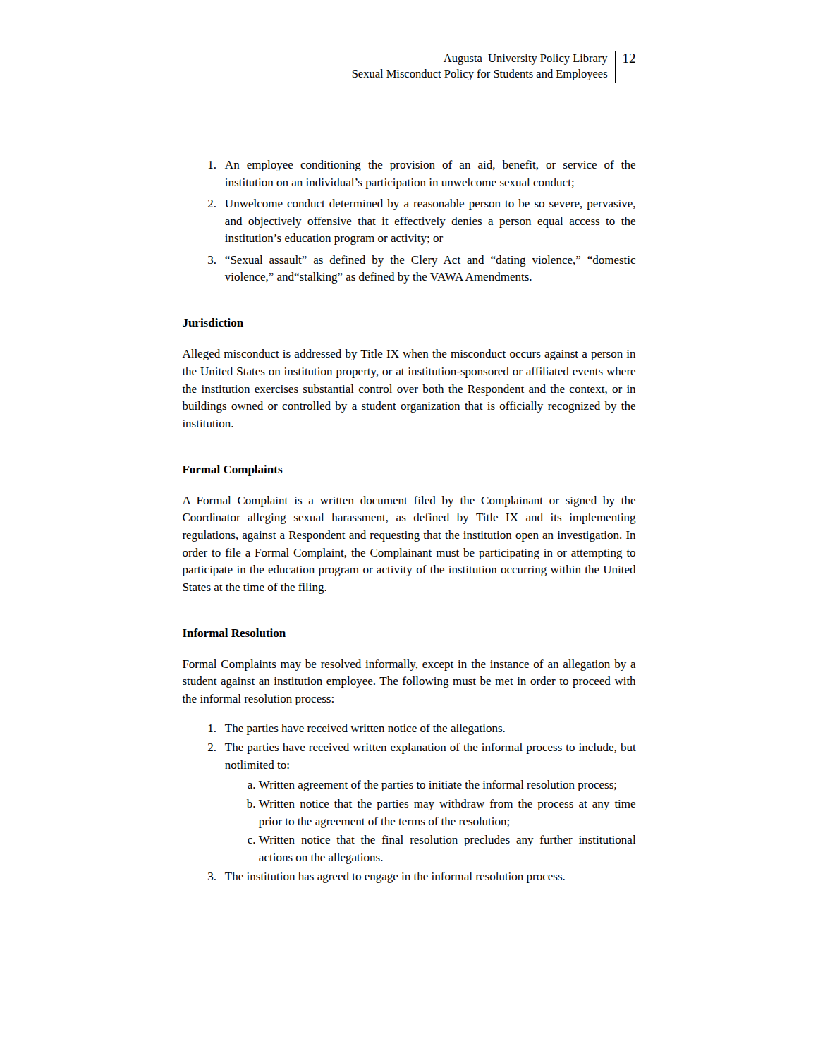Augusta University Policy Library
Sexual Misconduct Policy for Students and Employees
12
An employee conditioning the provision of an aid, benefit, or service of the institution on an individual’s participation in unwelcome sexual conduct;
Unwelcome conduct determined by a reasonable person to be so severe, pervasive, and objectively offensive that it effectively denies a person equal access to the institution’s education program or activity; or
“Sexual assault” as defined by the Clery Act and “dating violence,” “domestic violence,” and“stalking” as defined by the VAWA Amendments.
Jurisdiction
Alleged misconduct is addressed by Title IX when the misconduct occurs against a person in the United States on institution property, or at institution-sponsored or affiliated events where the institution exercises substantial control over both the Respondent and the context, or in buildings owned or controlled by a student organization that is officially recognized by the institution.
Formal Complaints
A Formal Complaint is a written document filed by the Complainant or signed by the Coordinator alleging sexual harassment, as defined by Title IX and its implementing regulations, against a Respondent and requesting that the institution open an investigation. In order to file a Formal Complaint, the Complainant must be participating in or attempting to participate in the education program or activity of the institution occurring within the United States at the time of the filing.
Informal Resolution
Formal Complaints may be resolved informally, except in the instance of an allegation by a student against an institution employee. The following must be met in order to proceed with the informal resolution process:
The parties have received written notice of the allegations.
The parties have received written explanation of the informal process to include, but notlimited to:
Written agreement of the parties to initiate the informal resolution process;
Written notice that the parties may withdraw from the process at any time prior to the agreement of the terms of the resolution;
Written notice that the final resolution precludes any further institutional actions on the allegations.
The institution has agreed to engage in the informal resolution process.